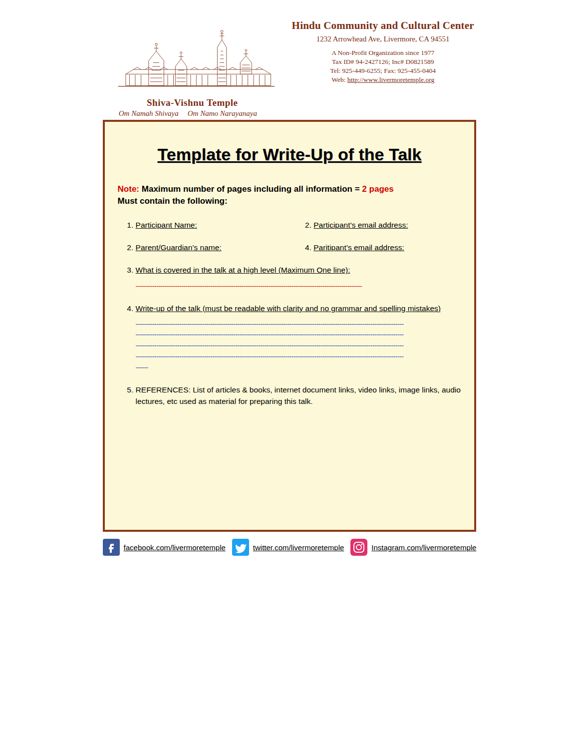Shiva-Vishnu Temple
Om Namah Shivaya Om Namo Narayanaya
Hindu Community and Cultural Center
1232 Arrowhead Ave, Livermore, CA 94551
A Non-Profit Organization since 1977
Tax ID# 94-2427126; Inc# D0821589
Tel: 925-449-6255; Fax: 925-455-0404
Web: http://www.livermoretemple.org
Template for Write-Up of the Talk
Note: Maximum number of pages including all information = 2 pages
Must contain the following:
Participant Name:
2. Participant’s email address:
Parent/Guardian’s name:
4. Paritipant’s email address:
What is covered in the talk at a high level (Maximum One line):
-------------------------------------------------------------------------------------------------------------
Write-up of the talk (must be readable with clarity and no grammar and spelling mistakes)
---------------------------------------------------------------------------------------------------------------------------------
---------------------------------------------------------------------------------------------------------------------------------
---------------------------------------------------------------------------------------------------------------------------------
---------------------------------------------------------------------------------------------------------------------------------
------
REFERENCES: List of articles & books, internet document links, video links, image links, audio lectures, etc used as material for preparing this talk.
facebook.com/livermoretemple
twitter.com/livermoretemple
Instagram.com/livermoretemple